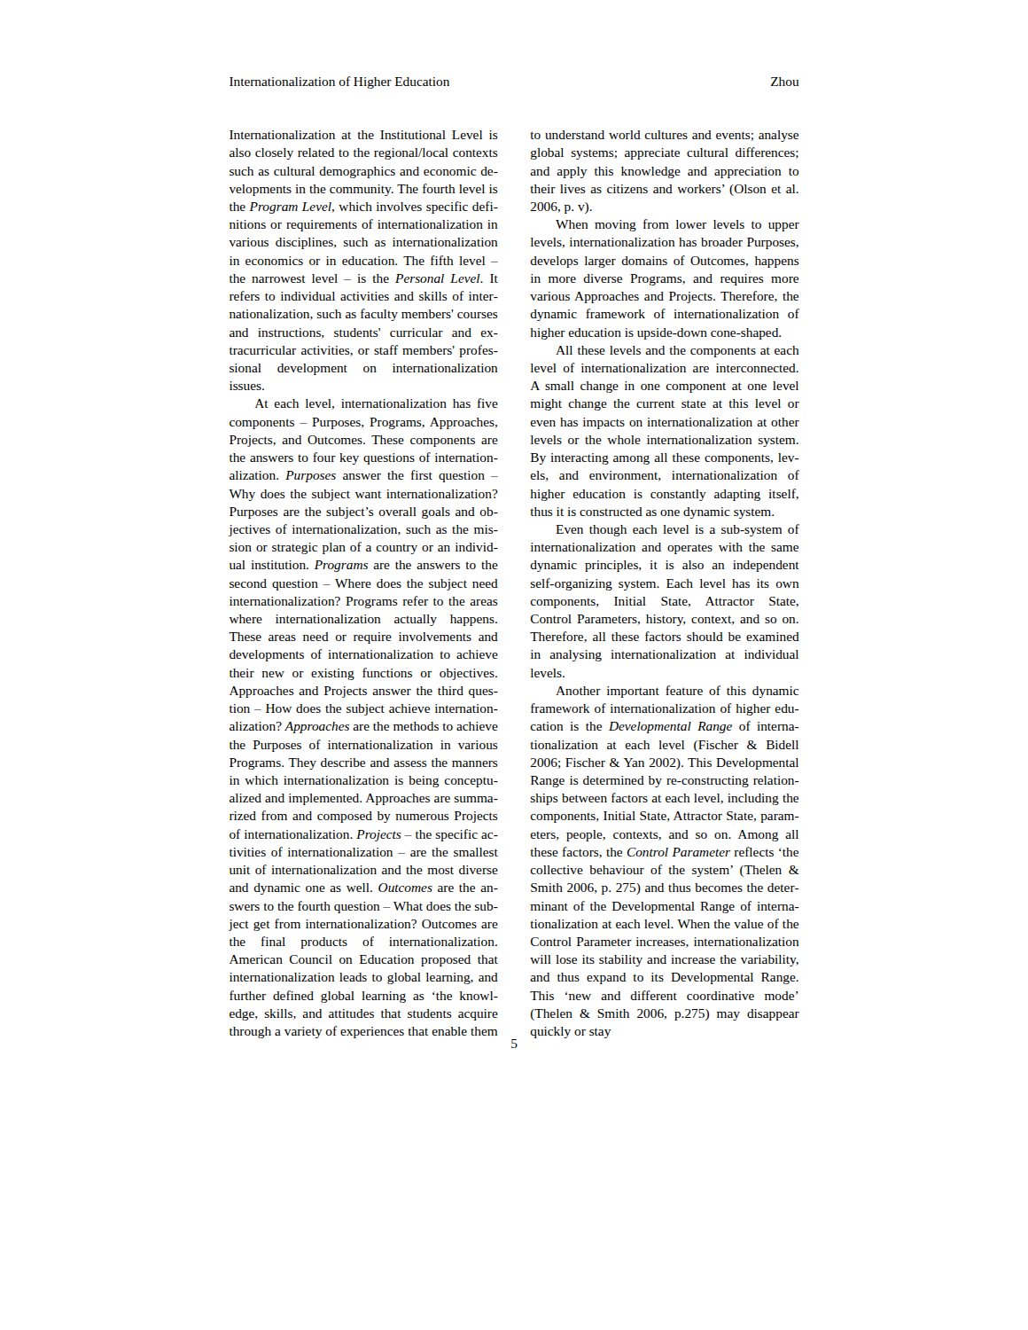Internationalization of Higher Education Zhou
Internationalization at the Institutional Level is also closely related to the regional/local contexts such as cultural demographics and economic developments in the community. The fourth level is the Program Level, which involves specific definitions or requirements of internationalization in various disciplines, such as internationalization in economics or in education. The fifth level – the narrowest level – is the Personal Level. It refers to individual activities and skills of internationalization, such as faculty members' courses and instructions, students' curricular and extracurricular activities, or staff members' professional development on internationalization issues.
At each level, internationalization has five components – Purposes, Programs, Approaches, Projects, and Outcomes. These components are the answers to four key questions of internationalization. Purposes answer the first question – Why does the subject want internationalization? Purposes are the subject’s overall goals and objectives of internationalization, such as the mission or strategic plan of a country or an individual institution. Programs are the answers to the second question – Where does the subject need internationalization? Programs refer to the areas where internationalization actually happens. These areas need or require involvements and developments of internationalization to achieve their new or existing functions or objectives. Approaches and Projects answer the third question – How does the subject achieve internationalization? Approaches are the methods to achieve the Purposes of internationalization in various Programs. They describe and assess the manners in which internationalization is being conceptualized and implemented. Approaches are summarized from and composed by numerous Projects of internationalization. Projects – the specific activities of internationalization – are the smallest unit of internationalization and the most diverse and dynamic one as well. Outcomes are the answers to the fourth question – What does the subject get from internationalization? Outcomes are the final products of internationalization. American Council on Education proposed that internationalization leads to global learning, and further defined global learning as ‘the knowledge, skills, and attitudes that students acquire through a variety of experiences that enable them to understand world cultures and events; analyse global systems; appreciate cultural differences; and apply this knowledge and appreciation to their lives as citizens and workers’ (Olson et al. 2006, p. v).
When moving from lower levels to upper levels, internationalization has broader Purposes, develops larger domains of Outcomes, happens in more diverse Programs, and requires more various Approaches and Projects. Therefore, the dynamic framework of internationalization of higher education is upside-down cone-shaped.
All these levels and the components at each level of internationalization are interconnected. A small change in one component at one level might change the current state at this level or even has impacts on internationalization at other levels or the whole internationalization system. By interacting among all these components, levels, and environment, internationalization of higher education is constantly adapting itself, thus it is constructed as one dynamic system.
Even though each level is a sub-system of internationalization and operates with the same dynamic principles, it is also an independent self-organizing system. Each level has its own components, Initial State, Attractor State, Control Parameters, history, context, and so on. Therefore, all these factors should be examined in analysing internationalization at individual levels.
Another important feature of this dynamic framework of internationalization of higher education is the Developmental Range of internationalization at each level (Fischer & Bidell 2006; Fischer & Yan 2002). This Developmental Range is determined by re-constructing relationships between factors at each level, including the components, Initial State, Attractor State, parameters, people, contexts, and so on. Among all these factors, the Control Parameter reflects ‘the collective behaviour of the system’ (Thelen & Smith 2006, p. 275) and thus becomes the determinant of the Developmental Range of internationalization at each level. When the value of the Control Parameter increases, internationalization will lose its stability and increase the variability, and thus expand to its Developmental Range. This ‘new and different coordinative mode’ (Thelen & Smith 2006, p.275) may disappear quickly or stay
5